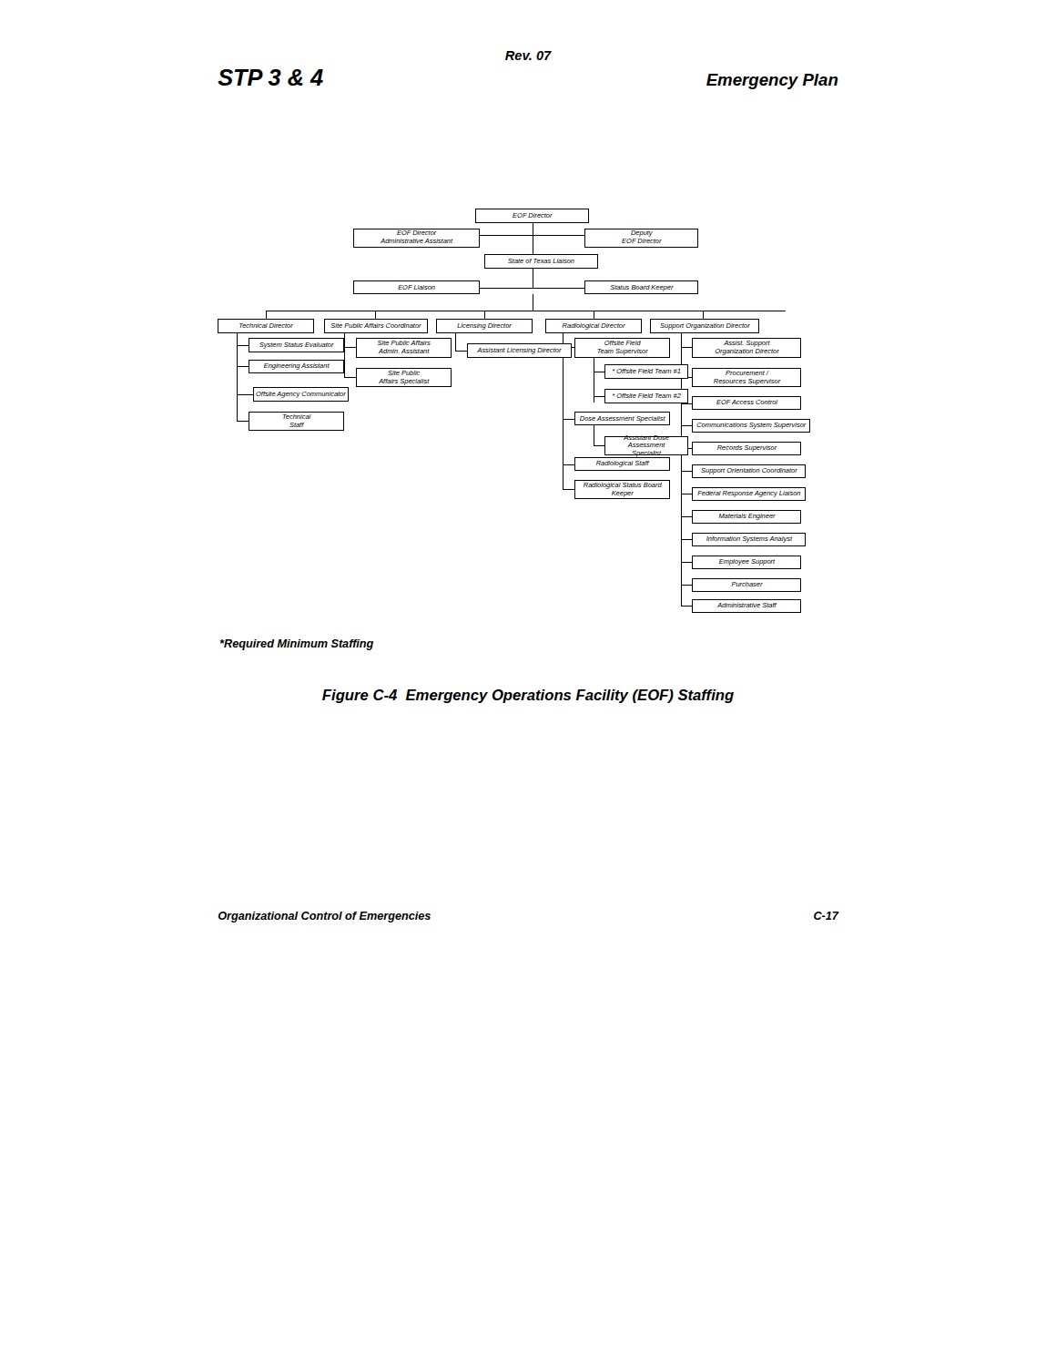Rev. 07
STP 3 & 4
Emergency Plan
EOF Director
EOF Director
Administrative Assistant
Deputy
EOF Director
State of Texas Liaison
EOF Liaison
Status Board Keeper
Technical Director
Site Public Affairs Coordinator
Licensing Director
Radiological Director
Support Organization Director
System Status Evaluator
Engineering Assistant
Offsite Agency Communicator
Technical
Staff
Site Public Affairs
Admin. Assistant
Site Public
Affairs Specialist
Assistant Licensing Director
Offsite Field
Team Supervisor
* Offsite Field Team #1
* Offsite Field Team #2
Dose Assessment Specialist
Assistant Dose Assessment
Specialist
Radiological Staff
Radiological Status Board
Keeper
Assist. Support
Organization Director
Procurement /
Resources Supervisor
EOF Access Control
Communications System Supervisor
Records Supervisor
Support Orientation Coordinator
Federal Response Agency Liaison
Materials Engineer
Information Systems Analyst
Employee Support
Purchaser
Administrative Staff
*Required Minimum Staffing
Figure C-4 Emergency Operations Facility (EOF) Staffing
Organizational Control of Emergencies
C-17